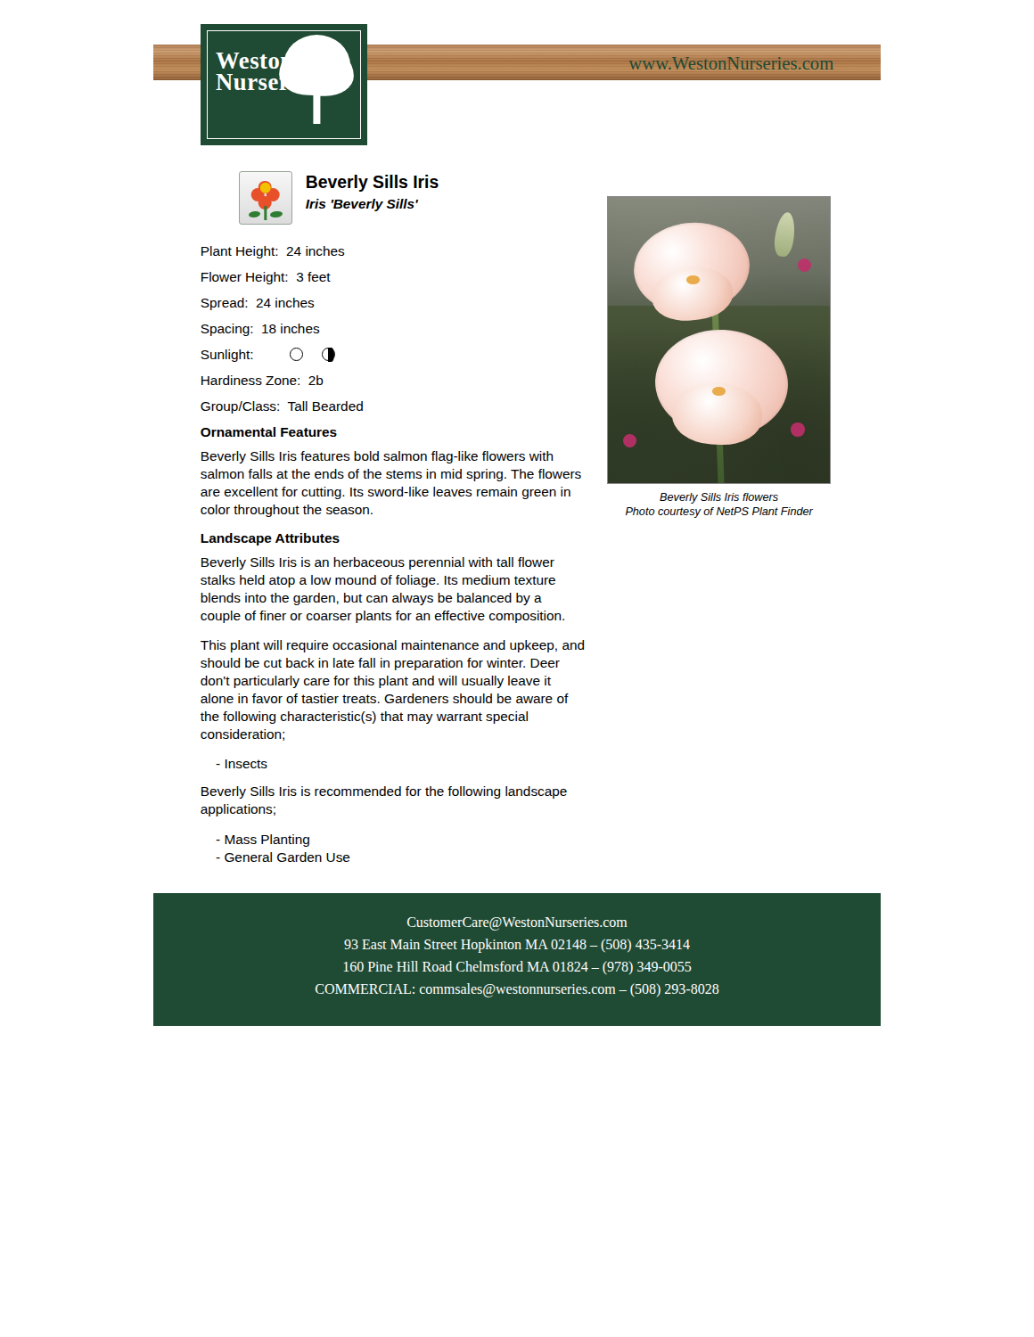Weston Nurseries
www.WestonNurseries.com
Beverly Sills Iris
Iris 'Beverly Sills'
Plant Height: 24 inches
Flower Height: 3 feet
Spread: 24 inches
Spacing: 18 inches
Sunlight:
Hardiness Zone: 2b
Group/Class: Tall Bearded
Ornamental Features
Beverly Sills Iris features bold salmon flag-like flowers with salmon falls at the ends of the stems in mid spring. The flowers are excellent for cutting. Its sword-like leaves remain green in color throughout the season.
Landscape Attributes
Beverly Sills Iris is an herbaceous perennial with tall flower stalks held atop a low mound of foliage. Its medium texture blends into the garden, but can always be balanced by a couple of finer or coarser plants for an effective composition.
This plant will require occasional maintenance and upkeep, and should be cut back in late fall in preparation for winter. Deer don't particularly care for this plant and will usually leave it alone in favor of tastier treats. Gardeners should be aware of the following characteristic(s) that may warrant special consideration;
Insects
Beverly Sills Iris is recommended for the following landscape applications;
Mass Planting
General Garden Use
Beverly Sills Iris flowers
Photo courtesy of NetPS Plant Finder
CustomerCare@WestonNurseries.com
93 East Main Street Hopkinton MA 02148 – (508) 435-3414
160 Pine Hill Road Chelmsford MA 01824 – (978) 349-0055
COMMERCIAL: commsales@westonnurseries.com – (508) 293-8028